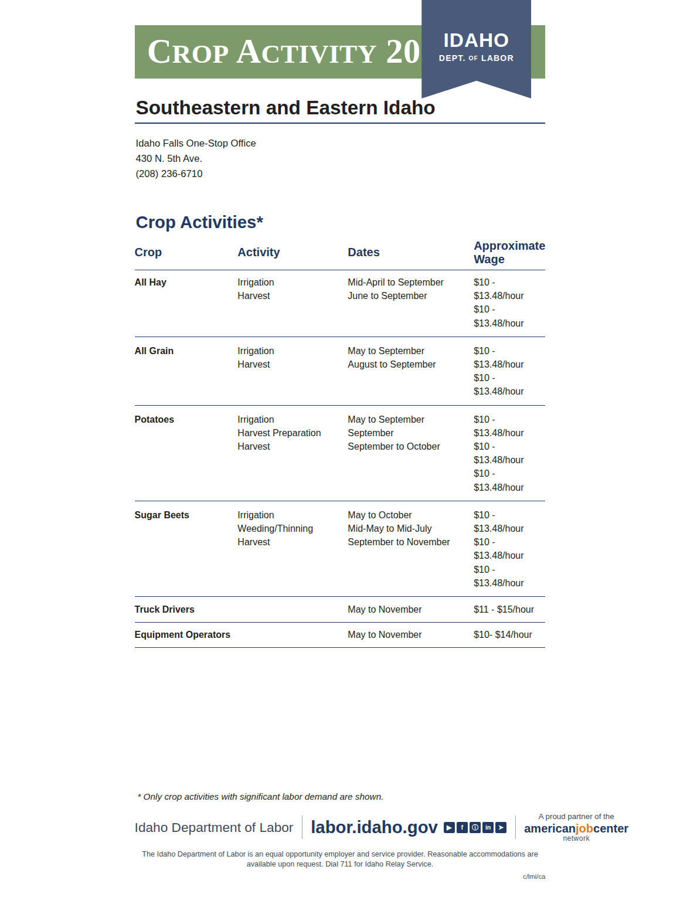CROP ACTIVITY 2019
IDAHO
DEPT. OF LABOR
Southeastern and Eastern Idaho
Idaho Falls One-Stop Office
430 N. 5th Ave.
(208) 236-6710
Crop Activities*
| Crop | Activity | Dates | Approximate Wage |
| --- | --- | --- | --- |
| All Hay | Irrigation Harvest | Mid-April to September June to September | $10 - $13.48/hour $10 - $13.48/hour |
| All Grain | Irrigation Harvest | May to September August to September | $10 - $13.48/hour $10 - $13.48/hour |
| Potatoes | Irrigation Harvest Preparation Harvest | May to September September September to October | $10 - $13.48/hour $10 - $13.48/hour $10 - $13.48/hour |
| Sugar Beets | Irrigation Weeding/Thinning Harvest | May to October Mid-May to Mid-July September to November | $10 - $13.48/hour $10 - $13.48/hour $10 - $13.48/hour |
| Truck Drivers | | May to November | $11 - $15/hour |
| Equipment Operators | | May to November | $10- $14/hour |
* Only crop activities with significant labor demand are shown.
Idaho Department of Labor
labor.idaho.gov
▶ f ⓘ in ➤
A proud partner of the
american job center
network
The Idaho Department of Labor is an equal opportunity employer and service provider. Reasonable accommodations are available upon request. Dial 711 for Idaho Relay Service.
c/lmi/ca